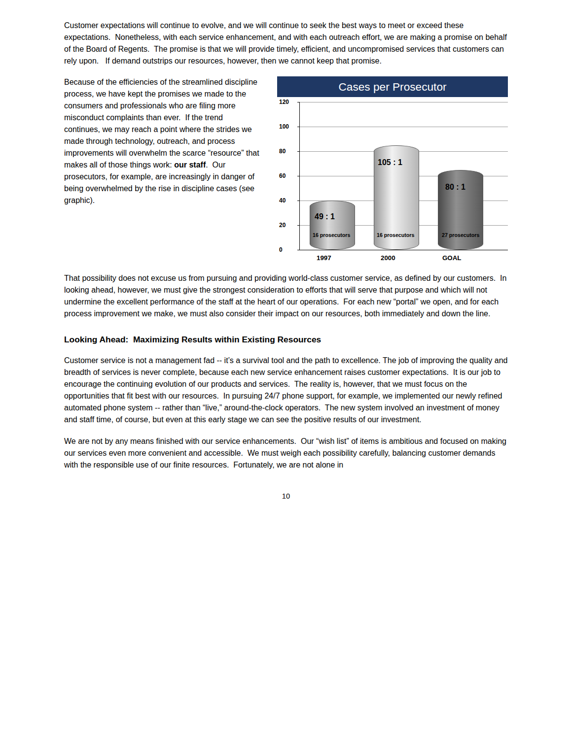Customer expectations will continue to evolve, and we will continue to seek the best ways to meet or exceed these expectations. Nonetheless, with each service enhancement, and with each outreach effort, we are making a promise on behalf of the Board of Regents. The promise is that we will provide timely, efficient, and uncompromised services that customers can rely upon. If demand outstrips our resources, however, then we cannot keep that promise.
Cases per Prosecutor
120 100 80 60 40 20 0
49 : 1 16 prosecutors 105 : 1 16 prosecutors 80 : 1 27 prosecutors
1997 2000 GOAL
Because of the efficiencies of the streamlined discipline process, we have kept the promises we made to the consumers and professionals who are filing more misconduct complaints than ever. If the trend continues, we may reach a point where the strides we made through technology, outreach, and process improvements will overwhelm the scarce “resource” that makes all of those things work: our staff. Our prosecutors, for example, are increasingly in danger of being overwhelmed by the rise in discipline cases (see graphic).
That possibility does not excuse us from pursuing and providing world-class customer service, as defined by our customers. In looking ahead, however, we must give the strongest consideration to efforts that will serve that purpose and which will not undermine the excellent performance of the staff at the heart of our operations. For each new “portal” we open, and for each process improvement we make, we must also consider their impact on our resources, both immediately and down the line.
Looking Ahead: Maximizing Results within Existing Resources
Customer service is not a management fad -- it’s a survival tool and the path to excellence. The job of improving the quality and breadth of services is never complete, because each new service enhancement raises customer expectations. It is our job to encourage the continuing evolution of our products and services. The reality is, however, that we must focus on the opportunities that fit best with our resources. In pursuing 24/7 phone support, for example, we implemented our newly refined automated phone system -- rather than “live,” around-the-clock operators. The new system involved an investment of money and staff time, of course, but even at this early stage we can see the positive results of our investment.
We are not by any means finished with our service enhancements. Our “wish list” of items is ambitious and focused on making our services even more convenient and accessible. We must weigh each possibility carefully, balancing customer demands with the responsible use of our finite resources. Fortunately, we are not alone in
10